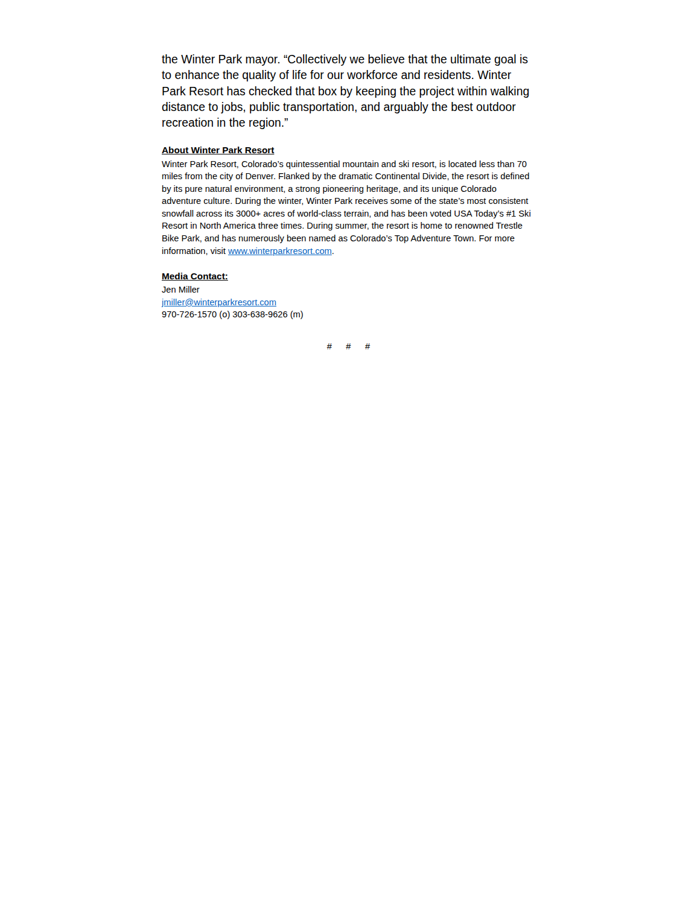the Winter Park mayor. “Collectively we believe that the ultimate goal is to enhance the quality of life for our workforce and residents. Winter Park Resort has checked that box by keeping the project within walking distance to jobs, public transportation, and arguably the best outdoor recreation in the region.”
About Winter Park Resort
Winter Park Resort, Colorado’s quintessential mountain and ski resort, is located less than 70 miles from the city of Denver. Flanked by the dramatic Continental Divide, the resort is defined by its pure natural environment, a strong pioneering heritage, and its unique Colorado adventure culture. During the winter, Winter Park receives some of the state’s most consistent snowfall across its 3000+ acres of world-class terrain, and has been voted USA Today’s #1 Ski Resort in North America three times. During summer, the resort is home to renowned Trestle Bike Park, and has numerously been named as Colorado’s Top Adventure Town. For more information, visit www.winterparkresort.com.
Media Contact:
Jen Miller jmiller@winterparkresort.com
970-726-1570 (o) 303-638-9626 (m)
# # #